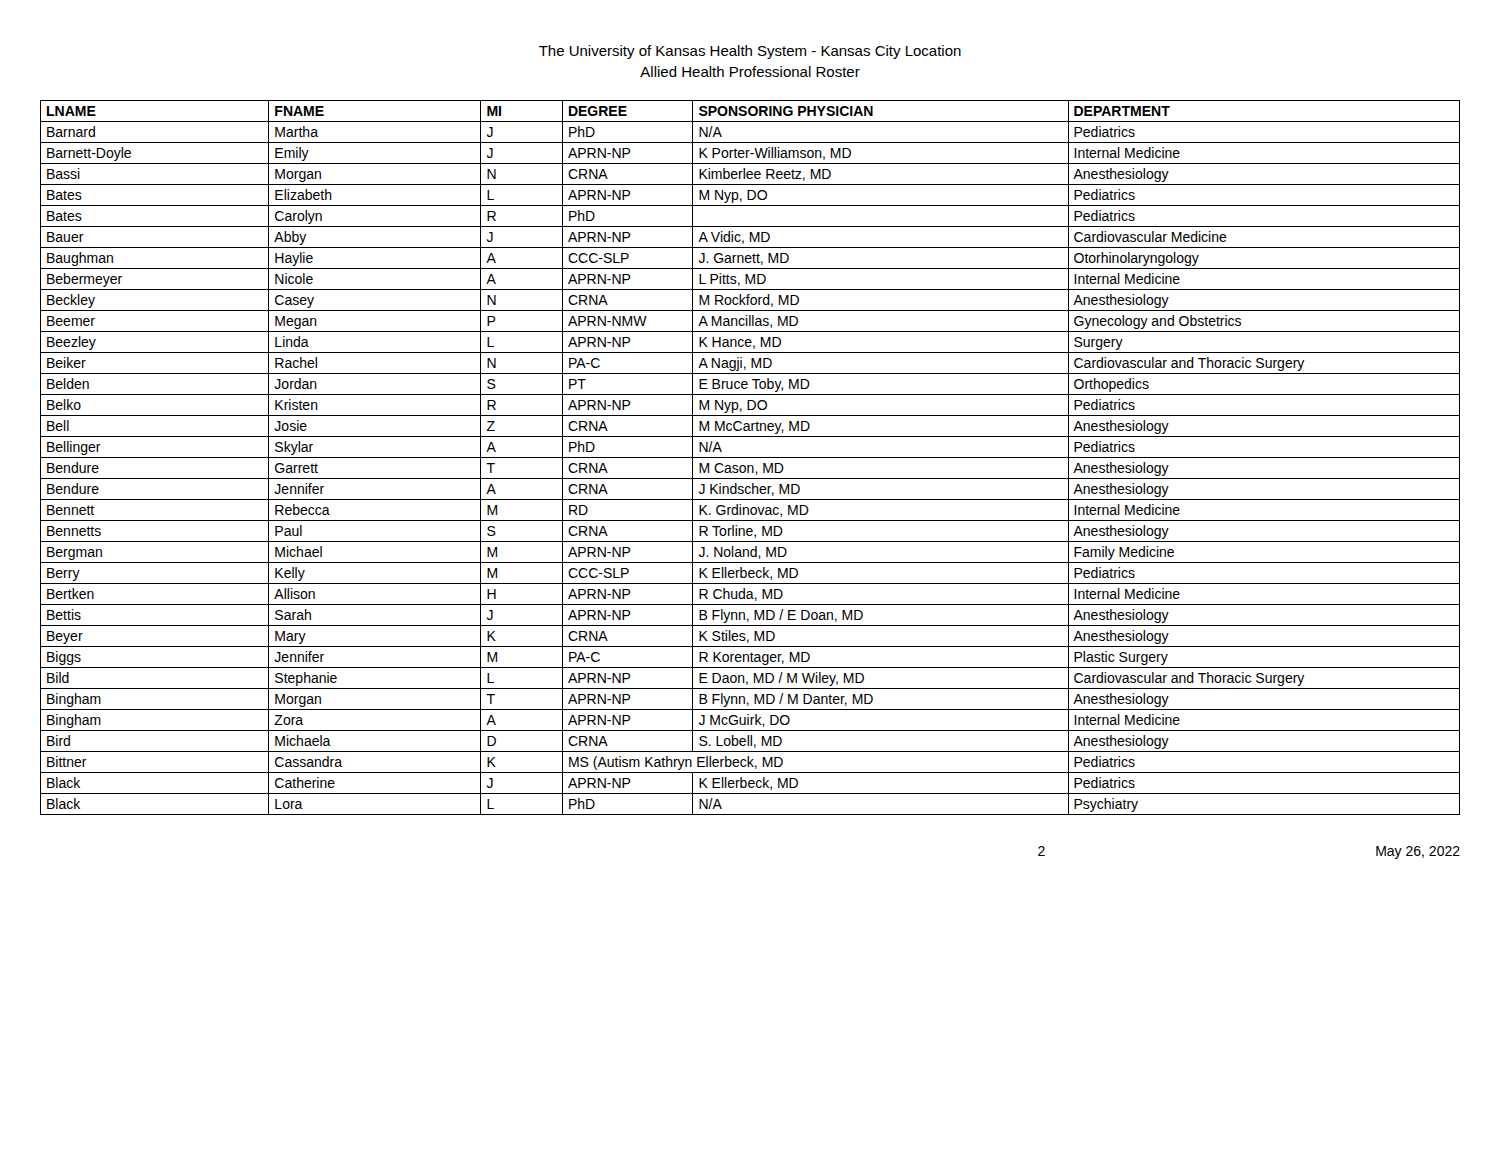The University of Kansas Health System - Kansas City Location
Allied Health Professional Roster
| LNAME | FNAME | MI | DEGREE | SPONSORING PHYSICIAN | DEPARTMENT |
| --- | --- | --- | --- | --- | --- |
| Barnard | Martha | J | PhD | N/A | Pediatrics |
| Barnett-Doyle | Emily | J | APRN-NP | K Porter-Williamson, MD | Internal Medicine |
| Bassi | Morgan | N | CRNA | Kimberlee Reetz, MD | Anesthesiology |
| Bates | Elizabeth | L | APRN-NP | M Nyp, DO | Pediatrics |
| Bates | Carolyn | R | PhD | | Pediatrics |
| Bauer | Abby | J | APRN-NP | A Vidic, MD | Cardiovascular Medicine |
| Baughman | Haylie | A | CCC-SLP | J. Garnett, MD | Otorhinolaryngology |
| Bebermeyer | Nicole | A | APRN-NP | L Pitts, MD | Internal Medicine |
| Beckley | Casey | N | CRNA | M Rockford, MD | Anesthesiology |
| Beemer | Megan | P | APRN-NMW | A Mancillas, MD | Gynecology and Obstetrics |
| Beezley | Linda | L | APRN-NP | K Hance, MD | Surgery |
| Beiker | Rachel | N | PA-C | A Nagji, MD | Cardiovascular and Thoracic Surgery |
| Belden | Jordan | S | PT | E Bruce Toby, MD | Orthopedics |
| Belko | Kristen | R | APRN-NP | M Nyp, DO | Pediatrics |
| Bell | Josie | Z | CRNA | M McCartney, MD | Anesthesiology |
| Bellinger | Skylar | A | PhD | N/A | Pediatrics |
| Bendure | Garrett | T | CRNA | M Cason, MD | Anesthesiology |
| Bendure | Jennifer | A | CRNA | J Kindscher, MD | Anesthesiology |
| Bennett | Rebecca | M | RD | K. Grdinovac, MD | Internal Medicine |
| Bennetts | Paul | S | CRNA | R Torline, MD | Anesthesiology |
| Bergman | Michael | M | APRN-NP | J. Noland, MD | Family Medicine |
| Berry | Kelly | M | CCC-SLP | K Ellerbeck, MD | Pediatrics |
| Bertken | Allison | H | APRN-NP | R Chuda, MD | Internal Medicine |
| Bettis | Sarah | J | APRN-NP | B Flynn, MD / E Doan, MD | Anesthesiology |
| Beyer | Mary | K | CRNA | K Stiles, MD | Anesthesiology |
| Biggs | Jennifer | M | PA-C | R Korentager, MD | Plastic Surgery |
| Bild | Stephanie | L | APRN-NP | E Daon, MD / M Wiley, MD | Cardiovascular and Thoracic Surgery |
| Bingham | Morgan | T | APRN-NP | B Flynn, MD / M Danter, MD | Anesthesiology |
| Bingham | Zora | A | APRN-NP | J McGuirk, DO | Internal Medicine |
| Bird | Michaela | D | CRNA | S. Lobell, MD | Anesthesiology |
| Bittner | Cassandra | K | MS (Autism Kathryn Ellerbeck, MD | Pediatrics |
| Black | Catherine | J | APRN-NP | K Ellerbeck, MD | Pediatrics |
| Black | Lora | L | PhD | N/A | Psychiatry |
2
May 26, 2022